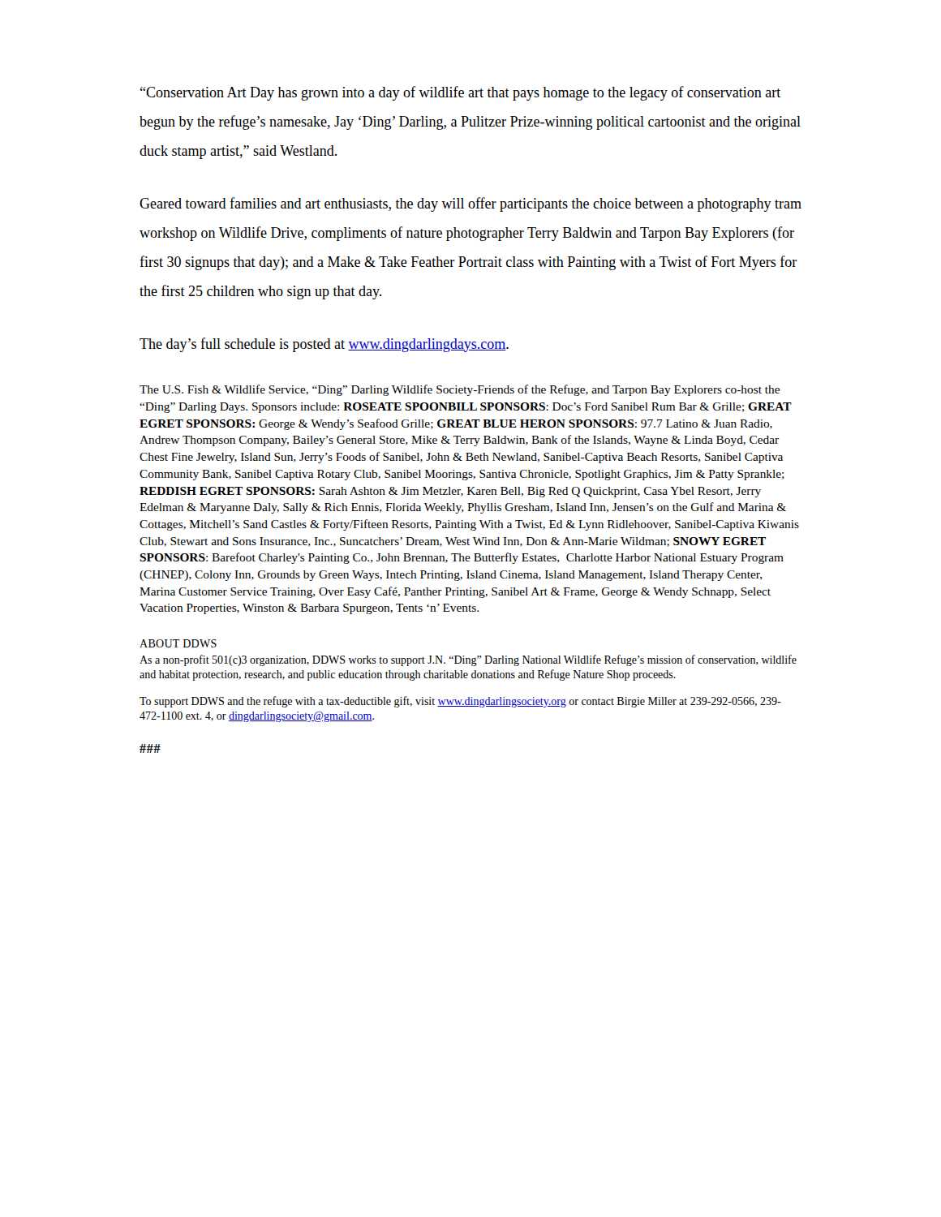“Conservation Art Day has grown into a day of wildlife art that pays homage to the legacy of conservation art begun by the refuge’s namesake, Jay ‘Ding’ Darling, a Pulitzer Prize-winning political cartoonist and the original duck stamp artist,” said Westland.
Geared toward families and art enthusiasts, the day will offer participants the choice between a photography tram workshop on Wildlife Drive, compliments of nature photographer Terry Baldwin and Tarpon Bay Explorers (for first 30 signups that day); and a Make & Take Feather Portrait class with Painting with a Twist of Fort Myers for the first 25 children who sign up that day.
The day’s full schedule is posted at www.dingdarlingdays.com.
The U.S. Fish & Wildlife Service, “Ding” Darling Wildlife Society-Friends of the Refuge, and Tarpon Bay Explorers co-host the “Ding” Darling Days. Sponsors include: ROSEATE SPOONBILL SPONSORS: Doc’s Ford Sanibel Rum Bar & Grille; GREAT EGRET SPONSORS: George & Wendy’s Seafood Grille; GREAT BLUE HERON SPONSORS: 97.7 Latino & Juan Radio, Andrew Thompson Company, Bailey’s General Store, Mike & Terry Baldwin, Bank of the Islands, Wayne & Linda Boyd, Cedar Chest Fine Jewelry, Island Sun, Jerry’s Foods of Sanibel, John & Beth Newland, Sanibel-Captiva Beach Resorts, Sanibel Captiva Community Bank, Sanibel Captiva Rotary Club, Sanibel Moorings, Santiva Chronicle, Spotlight Graphics, Jim & Patty Sprankle; REDDISH EGRET SPONSORS: Sarah Ashton & Jim Metzler, Karen Bell, Big Red Q Quickprint, Casa Ybel Resort, Jerry Edelman & Maryanne Daly, Sally & Rich Ennis, Florida Weekly, Phyllis Gresham, Island Inn, Jensen’s on the Gulf and Marina & Cottages, Mitchell’s Sand Castles & Forty/Fifteen Resorts, Painting With a Twist, Ed & Lynn Ridlehoover, Sanibel-Captiva Kiwanis Club, Stewart and Sons Insurance, Inc., Suncatchers’ Dream, West Wind Inn, Don & Ann-Marie Wildman; SNOWY EGRET SPONSORS: Barefoot Charley's Painting Co., John Brennan, The Butterfly Estates, Charlotte Harbor National Estuary Program (CHNEP), Colony Inn, Grounds by Green Ways, Intech Printing, Island Cinema, Island Management, Island Therapy Center, Marina Customer Service Training, Over Easy Café, Panther Printing, Sanibel Art & Frame, George & Wendy Schnapp, Select Vacation Properties, Winston & Barbara Spurgeon, Tents ‘n’ Events.
ABOUT DDWS
As a non-profit 501(c)3 organization, DDWS works to support J.N. “Ding” Darling National Wildlife Refuge’s mission of conservation, wildlife and habitat protection, research, and public education through charitable donations and Refuge Nature Shop proceeds.
To support DDWS and the refuge with a tax-deductible gift, visit www.dingdarlingsociety.org or contact Birgie Miller at 239-292-0566, 239-472-1100 ext. 4, or dingdarlingsociety@gmail.com.
###